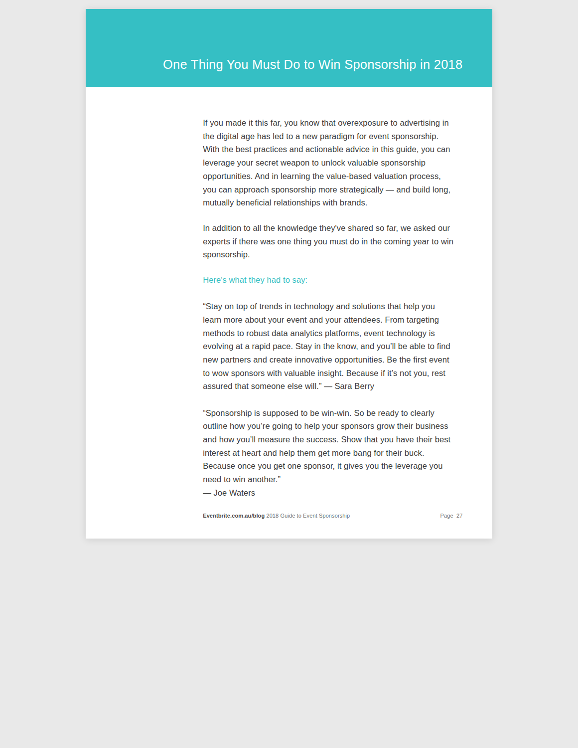One Thing You Must Do to Win Sponsorship in 2018
If you made it this far, you know that overexposure to advertising in the digital age has led to a new paradigm for event sponsorship. With the best practices and actionable advice in this guide, you can leverage your secret weapon to unlock valuable sponsorship opportunities. And in learning the value-based valuation process, you can approach sponsorship more strategically — and build long, mutually beneficial relationships with brands.
In addition to all the knowledge they've shared so far, we asked our experts if there was one thing you must do in the coming year to win sponsorship.
Here's what they had to say:
“Stay on top of trends in technology and solutions that help you learn more about your event and your attendees. From targeting methods to robust data analytics platforms, event technology is evolving at a rapid pace. Stay in the know, and you’ll be able to find new partners and create innovative opportunities. Be the first event to wow sponsors with valuable insight. Because if it’s not you, rest assured that someone else will.” — Sara Berry
“Sponsorship is supposed to be win-win. So be ready to clearly outline how you’re going to help your sponsors grow their business and how you’ll measure the success. Show that you have their best interest at heart and help them get more bang for their buck. Because once you get one sponsor, it gives you the leverage you need to win another.”
— Joe Waters
Eventbrite.com.au/blog 2018 Guide to Event Sponsorship
Page 27